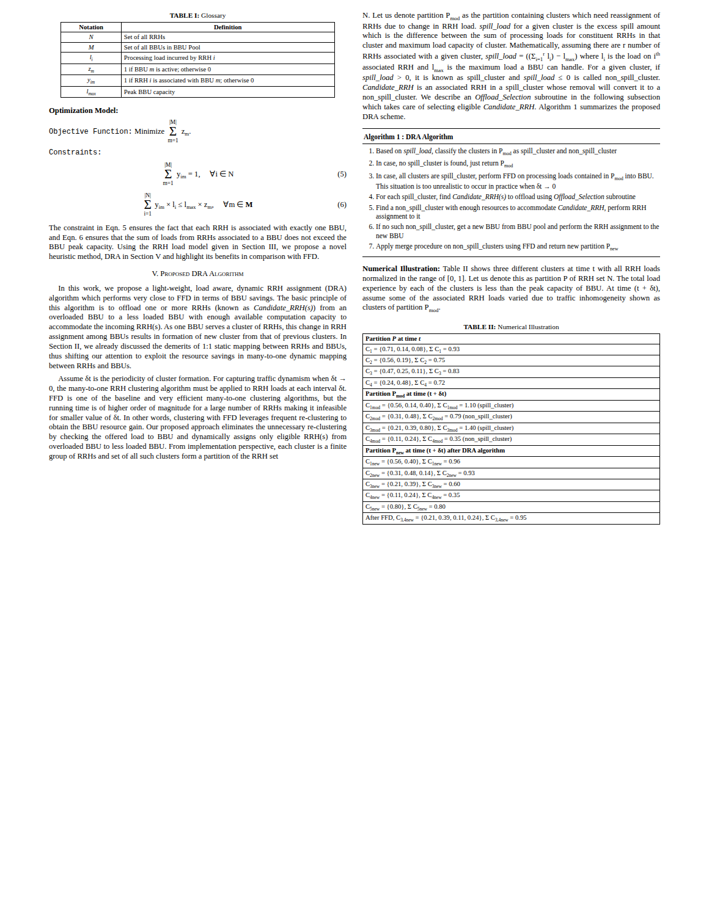TABLE I: Glossary
| Notation | Definition |
| --- | --- |
| N | Set of all RRHs |
| M | Set of all BBUs in BBU Pool |
| l i | Processing load incurred by RRH i |
| z m | 1 if BBU m is active; otherwise 0 |
| y im | 1 if RRH i is associated with BBU m ; otherwise 0 |
| l max | Peak BBU capacity |
Optimization Model:
Objective Function: Minimize |M|Σm=1 zm.
Constraints:
|M|Σm=1 yim = 1, ∀i ∈ N (5)
|N|Σi=1 yim × li ≤ lmax × zm, ∀m ∈ M (6)
The constraint in Eqn. 5 ensures the fact that each RRH is associated with exactly one BBU, and Eqn. 6 ensures that the sum of loads from RRHs associated to a BBU does not exceed the BBU peak capacity. Using the RRH load model given in Section III, we propose a novel heuristic method, DRA in Section V and highlight its benefits in comparison with FFD.
V. Proposed DRA Algorithm
In this work, we propose a light-weight, load aware, dynamic RRH assignment (DRA) algorithm which performs very close to FFD in terms of BBU savings. The basic principle of this algorithm is to offload one or more RRHs (known as Candidate_RRH(s)) from an overloaded BBU to a less loaded BBU with enough available computation capacity to accommodate the incoming RRH(s). As one BBU serves a cluster of RRHs, this change in RRH assignment among BBUs results in formation of new cluster from that of previous clusters. In Section II, we already discussed the demerits of 1:1 static mapping between RRHs and BBUs, thus shifting our attention to exploit the resource savings in many-to-one dynamic mapping between RRHs and BBUs.
Assume δt is the periodicity of cluster formation. For capturing traffic dynamism when δt → 0, the many-to-one RRH clustering algorithm must be applied to RRH loads at each interval δt. FFD is one of the baseline and very efficient many-to-one clustering algorithms, but the running time is of higher order of magnitude for a large number of RRHs making it infeasible for smaller value of δt. In other words, clustering with FFD leverages frequent re-clustering to obtain the BBU resource gain. Our proposed approach eliminates the unnecessary re-clustering by checking the offered load to BBU and dynamically assigns only eligible RRH(s) from overloaded BBU to less loaded BBU. From implementation perspective, each cluster is a finite group of RRHs and set of all such clusters form a partition of the RRH set
N. Let us denote partition Pmod as the partition containing clusters which need reassignment of RRHs due to change in RRH load. spill_load for a given cluster is the excess spill amount which is the difference between the sum of processing loads for constituent RRHs in that cluster and maximum load capacity of cluster. Mathematically, assuming there are r number of RRHs associated with a given cluster, spill_load = ((Σi=1r li) − lmax) where li is the load on ith associated RRH and lmax is the maximum load a BBU can handle. For a given cluster, if spill_load > 0, it is known as spill_cluster and spill_load ≤ 0 is called non_spill_cluster. Candidate_RRH is an associated RRH in a spill_cluster whose removal will convert it to a non_spill_cluster. We describe an Offload_Selection subroutine in the following subsection which takes care of selecting eligible Candidate_RRH. Algorithm 1 summarizes the proposed DRA scheme.
Algorithm 1 : DRA Algorithm
Based on spill_load, classify the clusters in Pmod as spill_cluster and non_spill_cluster
In case, no spill_cluster is found, just return Pmod
In case, all clusters are spill_cluster, perform FFD on processing loads contained in Pmod into BBU. This situation is too unrealistic to occur in practice when δt → 0
For each spill_cluster, find Candidate_RRH(s) to offload using Offload_Selection subroutine
Find a non_spill_cluster with enough resources to accommodate Candidate_RRH, perform RRH assignment to it
If no such non_spill_cluster, get a new BBU from BBU pool and perform the RRH assignment to the new BBU
Apply merge procedure on non_spill_clusters using FFD and return new partition Pnew
Numerical Illustration: Table II shows three different clusters at time t with all RRH loads normalized in the range of [0, 1]. Let us denote this as partition P of RRH set N. The total load experience by each of the clusters is less than the peak capacity of BBU. At time (t + δt), assume some of the associated RRH loads varied due to traffic inhomogeneity shown as clusters of partition Pmod.
TABLE II: Numerical Illustration
| Partition P at time t |
| C 1 = {0.71, 0.14, 0.08}, Σ C 1 = 0.93 |
| C 2 = {0.56, 0.19}, Σ C 2 = 0.75 |
| C 3 = {0.47, 0.25, 0.11}, Σ C 3 = 0.83 |
| C 4 = {0.24, 0.48}, Σ C 4 = 0.72 |
| Partition P mod at time (t + δt) |
| C 1mod = {0.56, 0.14, 0.40}, Σ C 1mod = 1.10 (spill_cluster) |
| C 2mod = {0.31, 0.48}, Σ C 2mod = 0.79 (non_spill_cluster) |
| C 3mod = {0.21, 0.39, 0.80}, Σ C 3mod = 1.40 (spill_cluster) |
| C 4mod = {0.11, 0.24}, Σ C 4mod = 0.35 (non_spill_cluster) |
| Partition P new at time (t + δt) after DRA algorithm |
| C 1new = {0.56, 0.40}, Σ C 1new = 0.96 |
| C 2new = {0.31, 0.48, 0.14}, Σ C 2new = 0.93 |
| C 3new = {0.21, 0.39}, Σ C 3new = 0.60 |
| C 4new = {0.11, 0.24}, Σ C 4new = 0.35 |
| C 5new = {0.80}, Σ C 5new = 0.80 |
| After FFD, C 3,4new = {0.21, 0.39, 0.11, 0.24}, Σ C 3,4new = 0.95 |